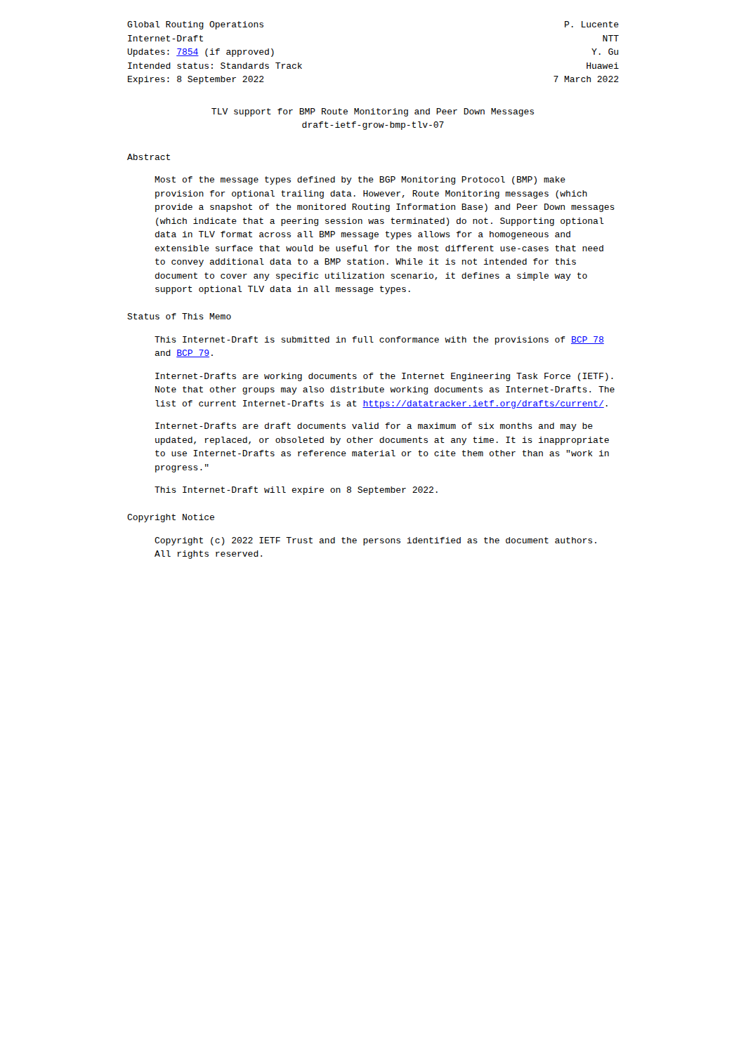| Global Routing Operations | P. Lucente |
| Internet-Draft | NTT |
| Updates: 7854 (if approved) | Y. Gu |
| Intended status: Standards Track | Huawei |
| Expires: 8 September 2022 | 7 March 2022 |
TLV support for BMP Route Monitoring and Peer Down Messages
draft-ietf-grow-bmp-tlv-07
Abstract
Most of the message types defined by the BGP Monitoring Protocol (BMP) make provision for optional trailing data. However, Route Monitoring messages (which provide a snapshot of the monitored Routing Information Base) and Peer Down messages (which indicate that a peering session was terminated) do not. Supporting optional data in TLV format across all BMP message types allows for a homogeneous and extensible surface that would be useful for the most different use-cases that need to convey additional data to a BMP station. While it is not intended for this document to cover any specific utilization scenario, it defines a simple way to support optional TLV data in all message types.
Status of This Memo
This Internet-Draft is submitted in full conformance with the provisions of BCP 78 and BCP 79.
Internet-Drafts are working documents of the Internet Engineering Task Force (IETF). Note that other groups may also distribute working documents as Internet-Drafts. The list of current Internet-Drafts is at https://datatracker.ietf.org/drafts/current/.
Internet-Drafts are draft documents valid for a maximum of six months and may be updated, replaced, or obsoleted by other documents at any time. It is inappropriate to use Internet-Drafts as reference material or to cite them other than as "work in progress."
This Internet-Draft will expire on 8 September 2022.
Copyright Notice
Copyright (c) 2022 IETF Trust and the persons identified as the document authors. All rights reserved.